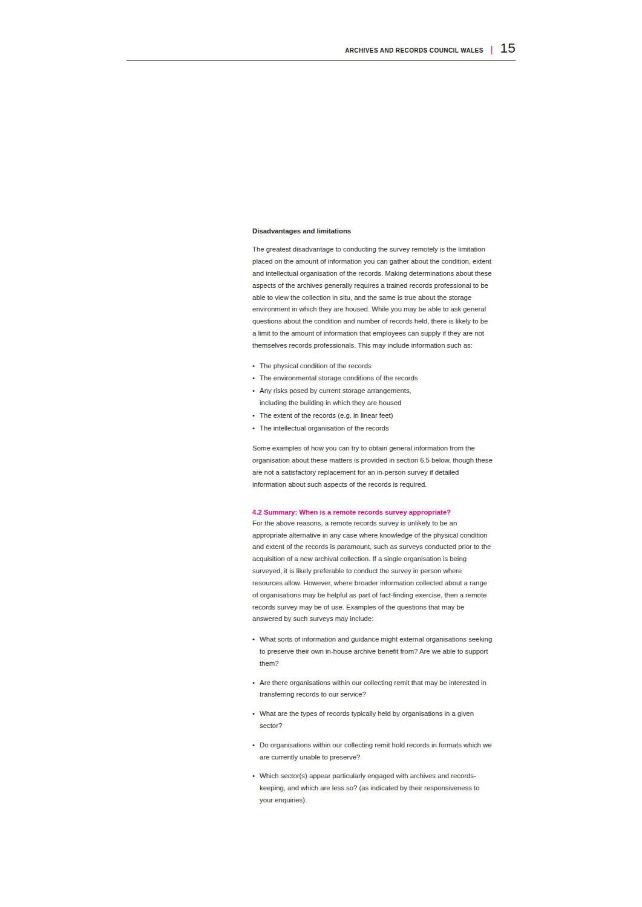Archives and Records Council Wales | 15
Disadvantages and limitations
The greatest disadvantage to conducting the survey remotely is the limitation placed on the amount of information you can gather about the condition, extent and intellectual organisation of the records. Making determinations about these aspects of the archives generally requires a trained records professional to be able to view the collection in situ, and the same is true about the storage environment in which they are housed. While you may be able to ask general questions about the condition and number of records held, there is likely to be a limit to the amount of information that employees can supply if they are not themselves records professionals. This may include information such as:
The physical condition of the records
The environmental storage conditions of the records
Any risks posed by current storage arrangements,including the building in which they are housed
The extent of the records (e.g. in linear feet)
The intellectual organisation of the records
Some examples of how you can try to obtain general information from the organisation about these matters is provided in section 6.5 below, though these are not a satisfactory replacement for an in-person survey if detailed information about such aspects of the records is required.
4.2 Summary: When is a remote records survey appropriate?
For the above reasons, a remote records survey is unlikely to be an appropriate alternative in any case where knowledge of the physical condition and extent of the records is paramount, such as surveys conducted prior to the acquisition of a new archival collection. If a single organisation is being surveyed, it is likely preferable to conduct the survey in person where resources allow. However, where broader information collected about a range of organisations may be helpful as part of fact-finding exercise, then a remote records survey may be of use. Examples of the questions that may be answered by such surveys may include:
What sorts of information and guidance might external organisations seeking to preserve their own in-house archive benefit from? Are we able to support them?
Are there organisations within our collecting remit that may be interested in transferring records to our service?
What are the types of records typically held by organisations in a given sector?
Do organisations within our collecting remit hold records in formats which we are currently unable to preserve?
Which sector(s) appear particularly engaged with archives and records-keeping, and which are less so? (as indicated by their responsiveness to your enquiries).